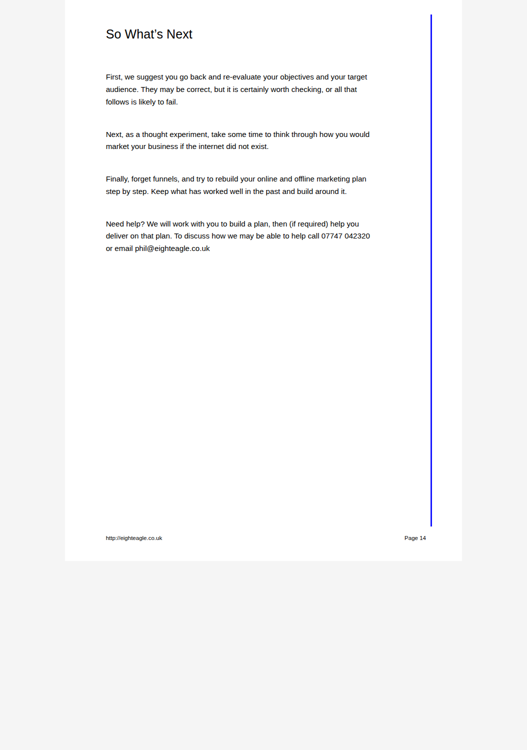So What’s Next
First, we suggest you go back and re-evaluate your objectives and your target audience. They may be correct, but it is certainly worth checking, or all that follows is likely to fail.
Next, as a thought experiment, take some time to think through how you would market your business if the internet did not exist.
Finally, forget funnels, and try to rebuild your online and offline marketing plan step by step. Keep what has worked well in the past and build around it.
Need help? We will work with you to build a plan, then (if required) help you deliver on that plan. To discuss how we may be able to help call 07747 042320 or email phil@eighteagle.co.uk
http://eighteagle.co.uk Page 14